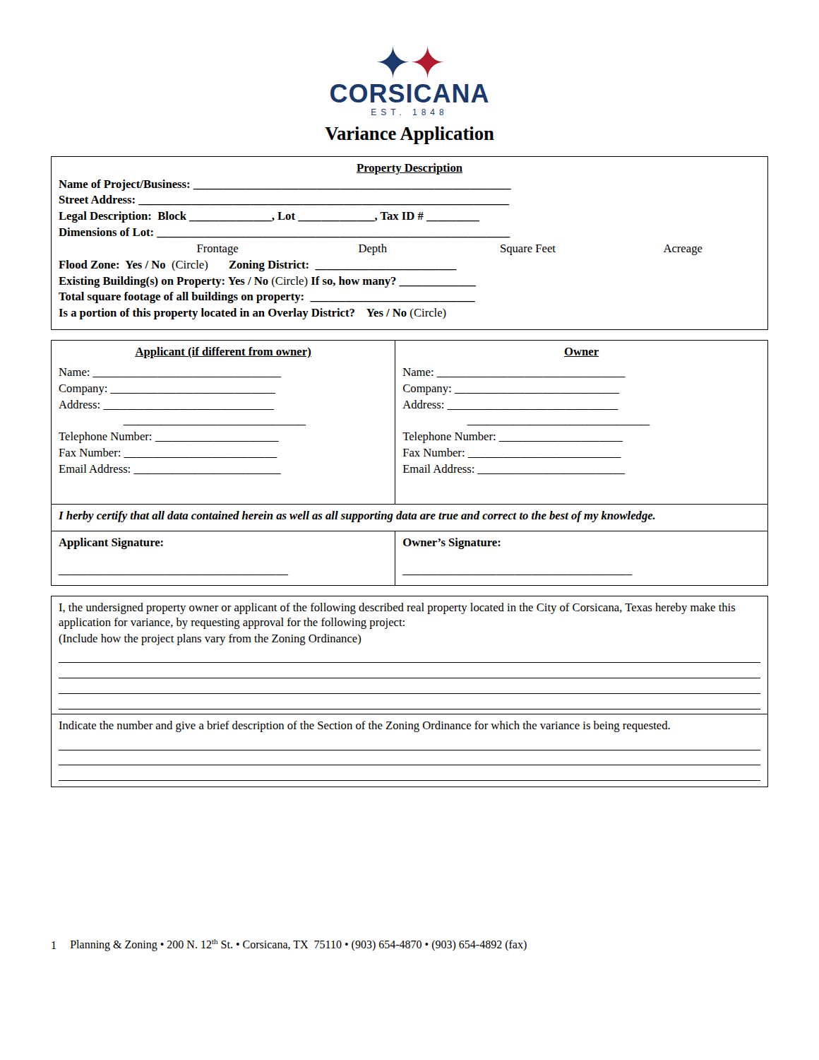✦✦
CORSICANA
EST. 1848
Variance Application
Property Description
Name of Project/Business: ______________________________________________________
Street Address: _______________________________________________________________
Legal Description: Block ______________, Lot _____________, Tax ID # _________
Dimensions of Lot: ____________________________________________________________
Frontage Depth Square Feet Acreage
Flood Zone: Yes / No (Circle) Zoning District: ________________________
Existing Building(s) on Property: Yes / No (Circle) If so, how many? _____________
Total square footage of all buildings on property: ____________________________
Is a portion of this property located in an Overlay District? Yes / No (Circle)
| Applicant (if different from owner) Name: ________________________________ Company: ____________________________ Address: _____________________________ _______________________________ Telephone Number: _____________________ Fax Number: __________________________ Email Address: _________________________ | Owner Name: ________________________________ Company: ____________________________ Address: _____________________________ _______________________________ Telephone Number: _____________________ Fax Number: __________________________ Email Address: _________________________ |
| I herby certify that all data contained herein as well as all supporting data are true and correct to the best of my knowledge. |
| Applicant Signature: _______________________________________ | Owner’s Signature: _______________________________________ |
I, the undersigned property owner or applicant of the following described real property located in the City of Corsicana, Texas hereby make this application for variance, by requesting approval for the following project:
(Include how the project plans vary from the Zoning Ordinance)
Indicate the number and give a brief description of the Section of the Zoning Ordinance for which the variance is being requested.
1 Planning & Zoning • 200 N. 12th St. • Corsicana, TX 75110 • (903) 654-4870 • (903) 654-4892 (fax)